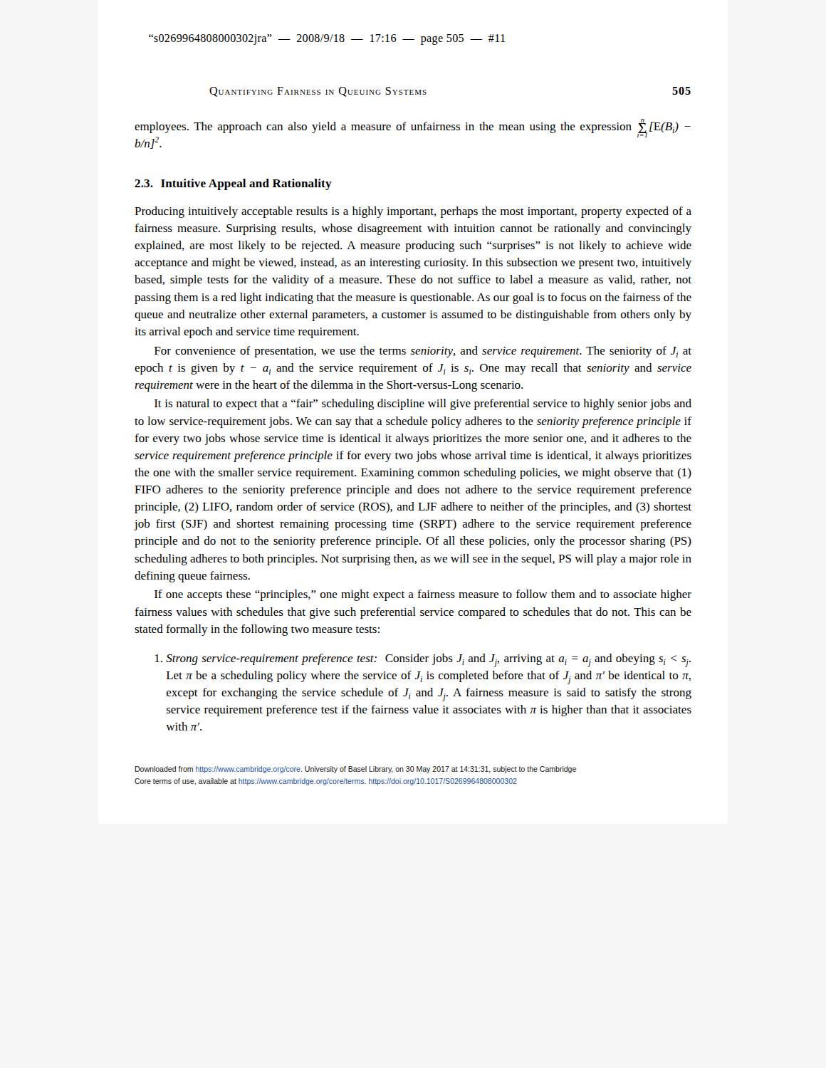“s0269964808000302jra” — 2008/9/18 — 17:16 — page 505 — #11
Quantifying Fairness in Queuing Systems 505
employees. The approach can also yield a measure of unfairness in the mean using the expression Σni=1[E(Bi) − b/n]2.
2.3. Intuitive Appeal and Rationality
Producing intuitively acceptable results is a highly important, perhaps the most important, property expected of a fairness measure. Surprising results, whose disagreement with intuition cannot be rationally and convincingly explained, are most likely to be rejected. A measure producing such “surprises” is not likely to achieve wide acceptance and might be viewed, instead, as an interesting curiosity. In this subsection we present two, intuitively based, simple tests for the validity of a measure. These do not suffice to label a measure as valid, rather, not passing them is a red light indicating that the measure is questionable. As our goal is to focus on the fairness of the queue and neutralize other external parameters, a customer is assumed to be distinguishable from others only by its arrival epoch and service time requirement.
For convenience of presentation, we use the terms seniority, and service requirement. The seniority of Ji at epoch t is given by t − ai and the service requirement of Ji is si. One may recall that seniority and service requirement were in the heart of the dilemma in the Short-versus-Long scenario.
It is natural to expect that a “fair” scheduling discipline will give preferential service to highly senior jobs and to low service-requirement jobs. We can say that a schedule policy adheres to the seniority preference principle if for every two jobs whose service time is identical it always prioritizes the more senior one, and it adheres to the service requirement preference principle if for every two jobs whose arrival time is identical, it always prioritizes the one with the smaller service requirement. Examining common scheduling policies, we might observe that (1) FIFO adheres to the seniority preference principle and does not adhere to the service requirement preference principle, (2) LIFO, random order of service (ROS), and LJF adhere to neither of the principles, and (3) shortest job first (SJF) and shortest remaining processing time (SRPT) adhere to the service requirement preference principle and do not to the seniority preference principle. Of all these policies, only the processor sharing (PS) scheduling adheres to both principles. Not surprising then, as we will see in the sequel, PS will play a major role in defining queue fairness.
If one accepts these “principles,” one might expect a fairness measure to follow them and to associate higher fairness values with schedules that give such preferential service compared to schedules that do not. This can be stated formally in the following two measure tests:
Strong service-requirement preference test: Consider jobs Ji and Jj, arriving at ai = aj and obeying si < sj. Let π be a scheduling policy where the service of Ji is completed before that of Jj and π′ be identical to π, except for exchanging the service schedule of Ji and Jj. A fairness measure is said to satisfy the strong service requirement preference test if the fairness value it associates with π is higher than that it associates with π′.
Downloaded from https://www.cambridge.org/core. University of Basel Library, on 30 May 2017 at 14:31:31, subject to the Cambridge
Core terms of use, available at https://www.cambridge.org/core/terms. https://doi.org/10.1017/S0269964808000302